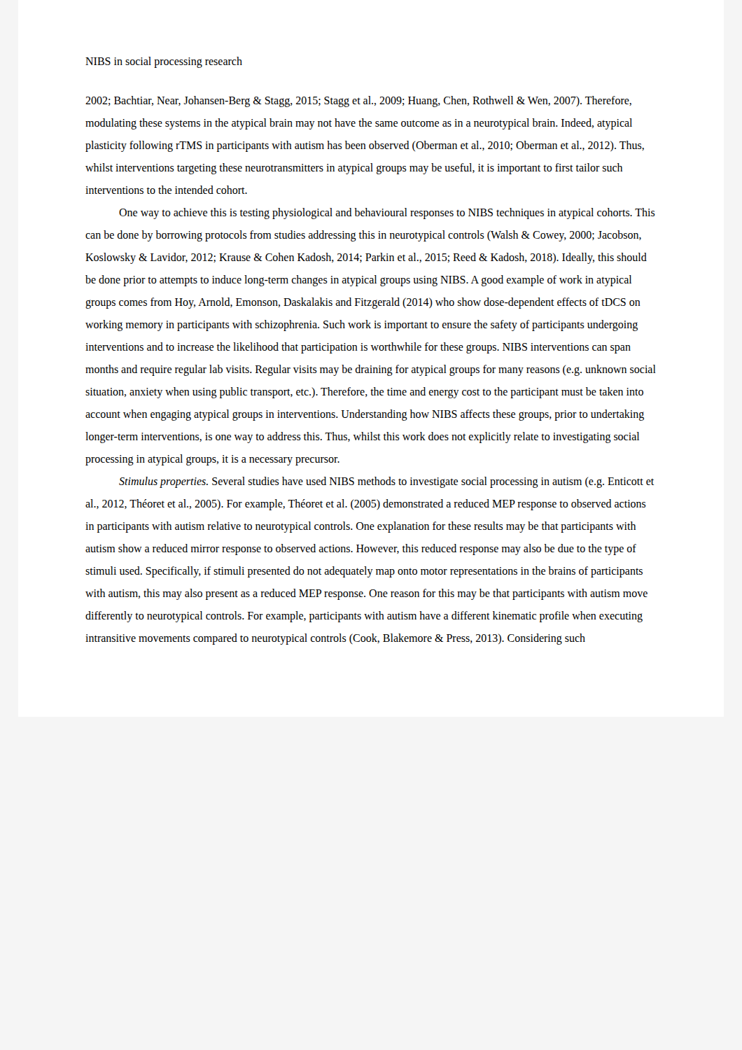NIBS in social processing research
2002; Bachtiar, Near, Johansen-Berg & Stagg, 2015; Stagg et al., 2009; Huang, Chen, Rothwell & Wen, 2007). Therefore, modulating these systems in the atypical brain may not have the same outcome as in a neurotypical brain. Indeed, atypical plasticity following rTMS in participants with autism has been observed (Oberman et al., 2010; Oberman et al., 2012). Thus, whilst interventions targeting these neurotransmitters in atypical groups may be useful, it is important to first tailor such interventions to the intended cohort.
One way to achieve this is testing physiological and behavioural responses to NIBS techniques in atypical cohorts. This can be done by borrowing protocols from studies addressing this in neurotypical controls (Walsh & Cowey, 2000; Jacobson, Koslowsky & Lavidor, 2012; Krause & Cohen Kadosh, 2014; Parkin et al., 2015; Reed & Kadosh, 2018). Ideally, this should be done prior to attempts to induce long-term changes in atypical groups using NIBS. A good example of work in atypical groups comes from Hoy, Arnold, Emonson, Daskalakis and Fitzgerald (2014) who show dose-dependent effects of tDCS on working memory in participants with schizophrenia. Such work is important to ensure the safety of participants undergoing interventions and to increase the likelihood that participation is worthwhile for these groups. NIBS interventions can span months and require regular lab visits. Regular visits may be draining for atypical groups for many reasons (e.g. unknown social situation, anxiety when using public transport, etc.). Therefore, the time and energy cost to the participant must be taken into account when engaging atypical groups in interventions. Understanding how NIBS affects these groups, prior to undertaking longer-term interventions, is one way to address this. Thus, whilst this work does not explicitly relate to investigating social processing in atypical groups, it is a necessary precursor.
Stimulus properties. Several studies have used NIBS methods to investigate social processing in autism (e.g. Enticott et al., 2012, Théoret et al., 2005). For example, Théoret et al. (2005) demonstrated a reduced MEP response to observed actions in participants with autism relative to neurotypical controls. One explanation for these results may be that participants with autism show a reduced mirror response to observed actions. However, this reduced response may also be due to the type of stimuli used. Specifically, if stimuli presented do not adequately map onto motor representations in the brains of participants with autism, this may also present as a reduced MEP response. One reason for this may be that participants with autism move differently to neurotypical controls. For example, participants with autism have a different kinematic profile when executing intransitive movements compared to neurotypical controls (Cook, Blakemore & Press, 2013). Considering such